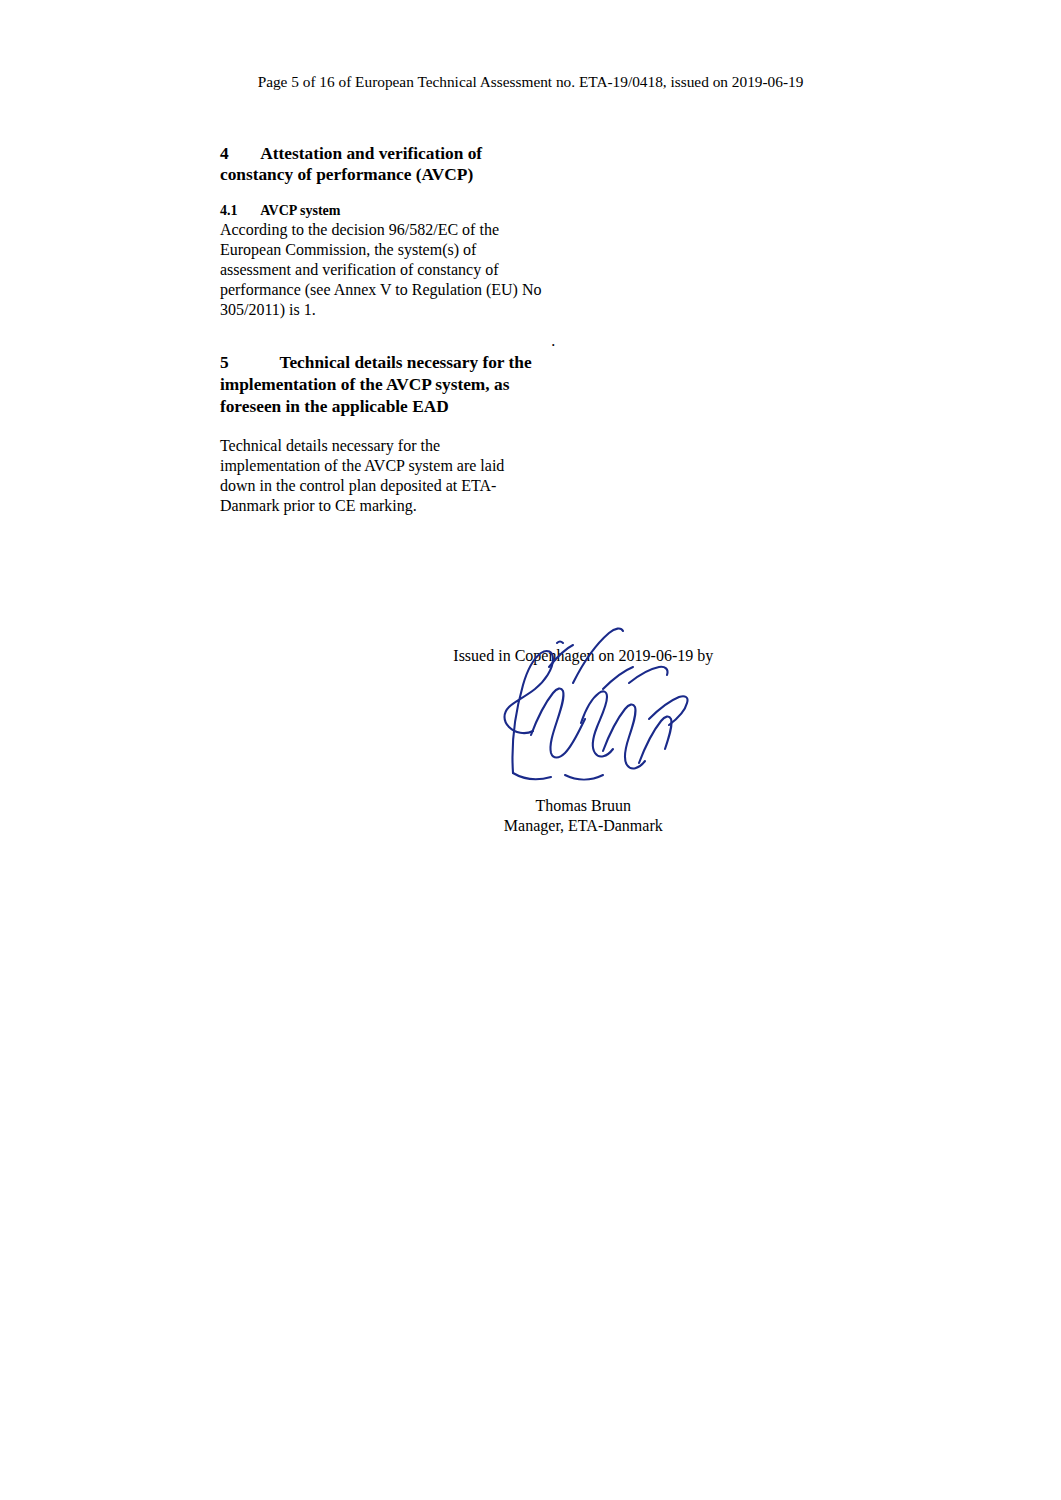Page 5 of 16 of European Technical Assessment no. ETA-19/0418, issued on 2019-06-19
.
4 Attestation and verification of constancy of performance (AVCP)
4.1 AVCP system
According to the decision 96/582/EC of the European Commission, the system(s) of assessment and verification of constancy of performance (see Annex V to Regulation (EU) No 305/2011) is 1.
5 Technical details necessary for the implementation of the AVCP system, as foreseen in the applicable EAD
Technical details necessary for the implementation of the AVCP system are laid down in the control plan deposited at ETA-Danmark prior to CE marking.
Issued in Copenhagen on 2019-06-19 by
Thomas Bruun
Manager, ETA-Danmark